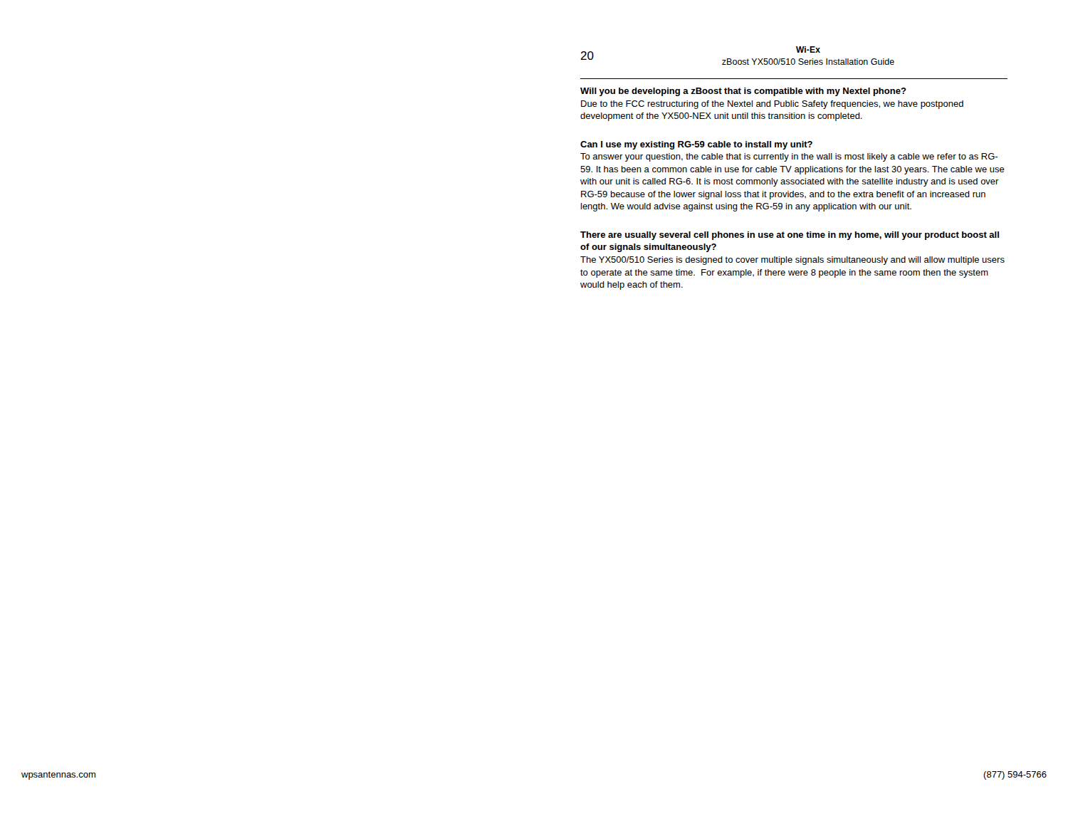20
Wi-Ex
zBoost YX500/510 Series Installation Guide
Will you be developing a zBoost that is compatible with my Nextel phone?
Due to the FCC restructuring of the Nextel and Public Safety frequencies, we have postponed development of the YX500-NEX unit until this transition is completed.
Can I use my existing RG-59 cable to install my unit?
To answer your question, the cable that is currently in the wall is most likely a cable we refer to as RG-59. It has been a common cable in use for cable TV applications for the last 30 years. The cable we use with our unit is called RG-6. It is most commonly associated with the satellite industry and is used over RG-59 because of the lower signal loss that it provides, and to the extra benefit of an increased run length. We would advise against using the RG-59 in any application with our unit.
There are usually several cell phones in use at one time in my home, will your product boost all of our signals simultaneously?
The YX500/510 Series is designed to cover multiple signals simultaneously and will allow multiple users to operate at the same time. For example, if there were 8 people in the same room then the system would help each of them.
wpsantennas.com
(877) 594-5766